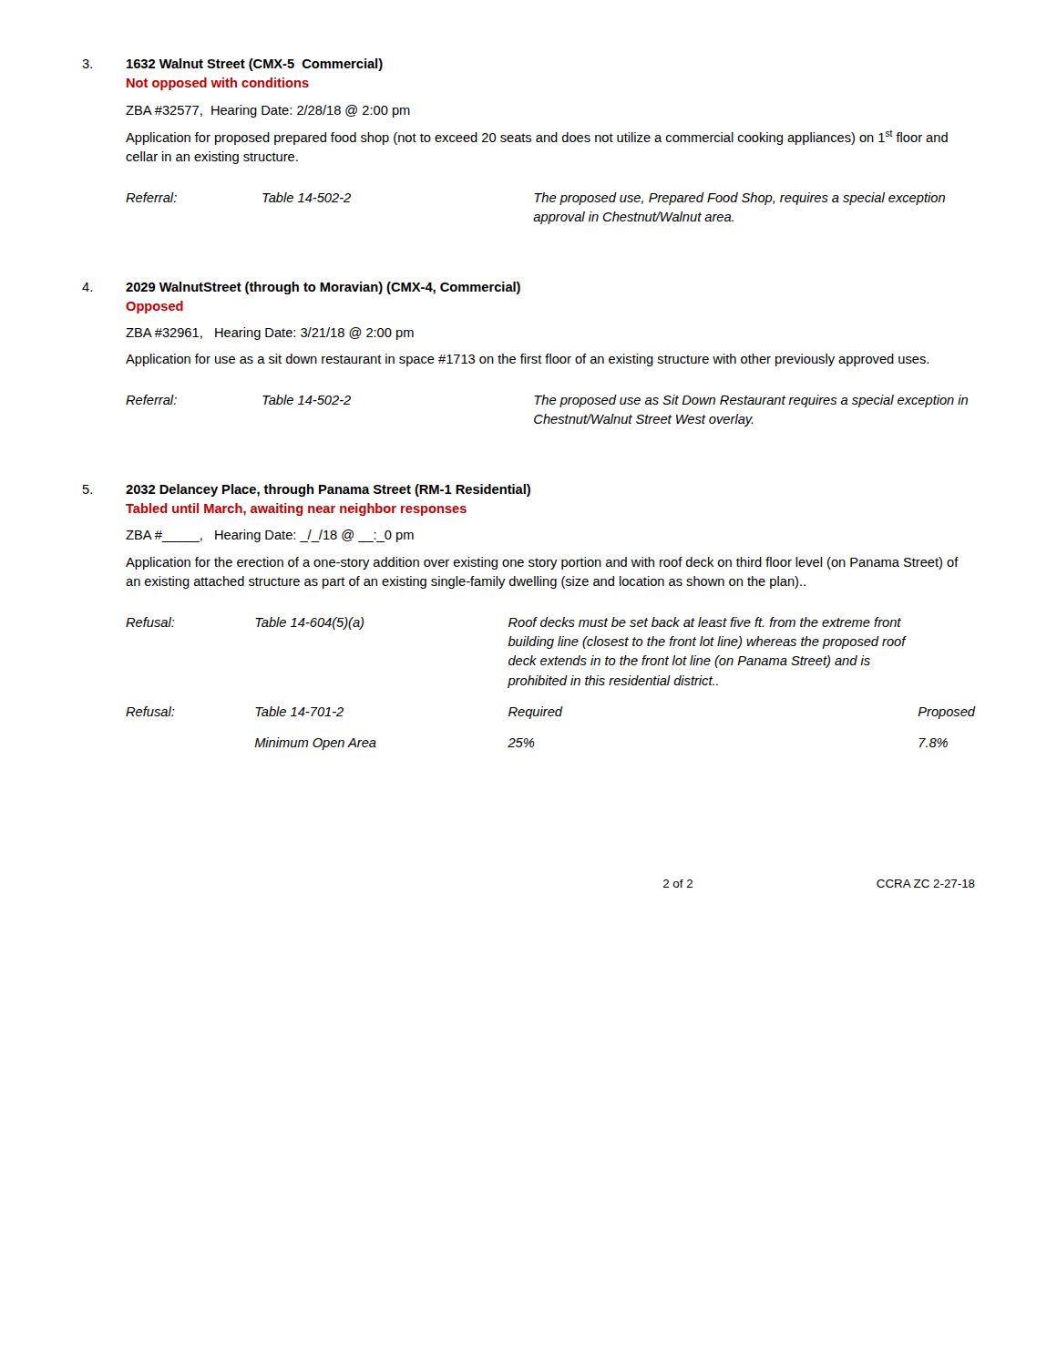3.
1632 Walnut Street (CMX-5 Commercial)
Not opposed with conditions
ZBA #32577, Hearing Date: 2/28/18 @ 2:00 pm
Application for proposed prepared food shop (not to exceed 20 seats and does not utilize a commercial cooking appliances) on 1st floor and cellar in an existing structure.
| Referral: | Table 14-502-2 | The proposed use, Prepared Food Shop, requires a special exception approval in Chestnut/Walnut area. |
4.
2029 WalnutStreet (through to Moravian) (CMX-4, Commercial)
Opposed
ZBA #32961, Hearing Date: 3/21/18 @ 2:00 pm
Application for use as a sit down restaurant in space #1713 on the first floor of an existing structure with other previously approved uses.
| Referral: | Table 14-502-2 | The proposed use as Sit Down Restaurant requires a special exception in Chestnut/Walnut Street West overlay. |
5.
2032 Delancey Place, through Panama Street (RM-1 Residential)
Tabled until March, awaiting near neighbor responses
ZBA #_____, Hearing Date: _/_/18 @ __:_0 pm
Application for the erection of a one-story addition over existing one story portion and with roof deck on third floor level (on Panama Street) of an existing attached structure as part of an existing single-family dwelling (size and location as shown on the plan)..
| Refusal: | Table 14-604(5)(a) | Roof decks must be set back at least five ft. from the extreme front building line (closest to the front lot line) whereas the proposed roof deck extends in to the front lot line (on Panama Street) and is prohibited in this residential district.. |
| Refusal: | Table 14-701-2 | Required | Proposed |
| | Minimum Open Area | 25% | 7.8% |
2 of 2
CCRA ZC 2-27-18